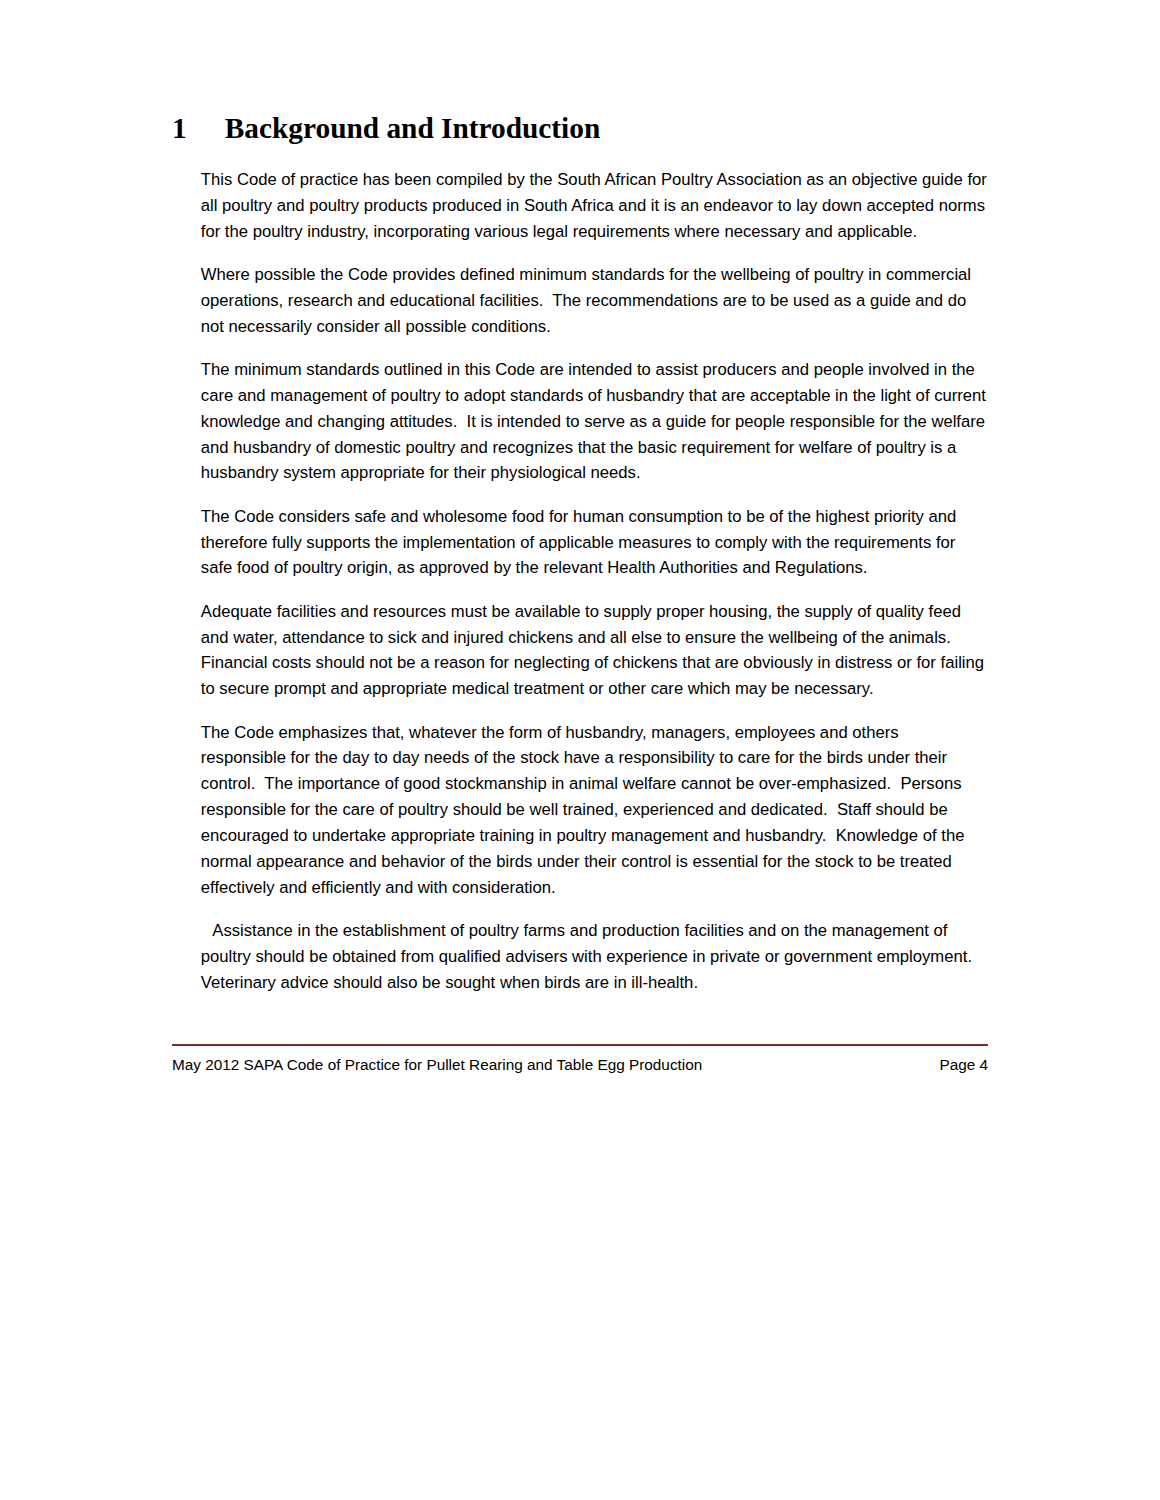1 Background and Introduction
This Code of practice has been compiled by the South African Poultry Association as an objective guide for all poultry and poultry products produced in South Africa and it is an endeavor to lay down accepted norms for the poultry industry, incorporating various legal requirements where necessary and applicable.
Where possible the Code provides defined minimum standards for the wellbeing of poultry in commercial operations, research and educational facilities. The recommendations are to be used as a guide and do not necessarily consider all possible conditions.
The minimum standards outlined in this Code are intended to assist producers and people involved in the care and management of poultry to adopt standards of husbandry that are acceptable in the light of current knowledge and changing attitudes. It is intended to serve as a guide for people responsible for the welfare and husbandry of domestic poultry and recognizes that the basic requirement for welfare of poultry is a husbandry system appropriate for their physiological needs.
The Code considers safe and wholesome food for human consumption to be of the highest priority and therefore fully supports the implementation of applicable measures to comply with the requirements for safe food of poultry origin, as approved by the relevant Health Authorities and Regulations.
Adequate facilities and resources must be available to supply proper housing, the supply of quality feed and water, attendance to sick and injured chickens and all else to ensure the wellbeing of the animals. Financial costs should not be a reason for neglecting of chickens that are obviously in distress or for failing to secure prompt and appropriate medical treatment or other care which may be necessary.
The Code emphasizes that, whatever the form of husbandry, managers, employees and others responsible for the day to day needs of the stock have a responsibility to care for the birds under their control. The importance of good stockmanship in animal welfare cannot be over-emphasized. Persons responsible for the care of poultry should be well trained, experienced and dedicated. Staff should be encouraged to undertake appropriate training in poultry management and husbandry. Knowledge of the normal appearance and behavior of the birds under their control is essential for the stock to be treated effectively and efficiently and with consideration.
Assistance in the establishment of poultry farms and production facilities and on the management of poultry should be obtained from qualified advisers with experience in private or government employment. Veterinary advice should also be sought when birds are in ill-health.
May 2012 SAPA Code of Practice for Pullet Rearing and Table Egg Production Page 4